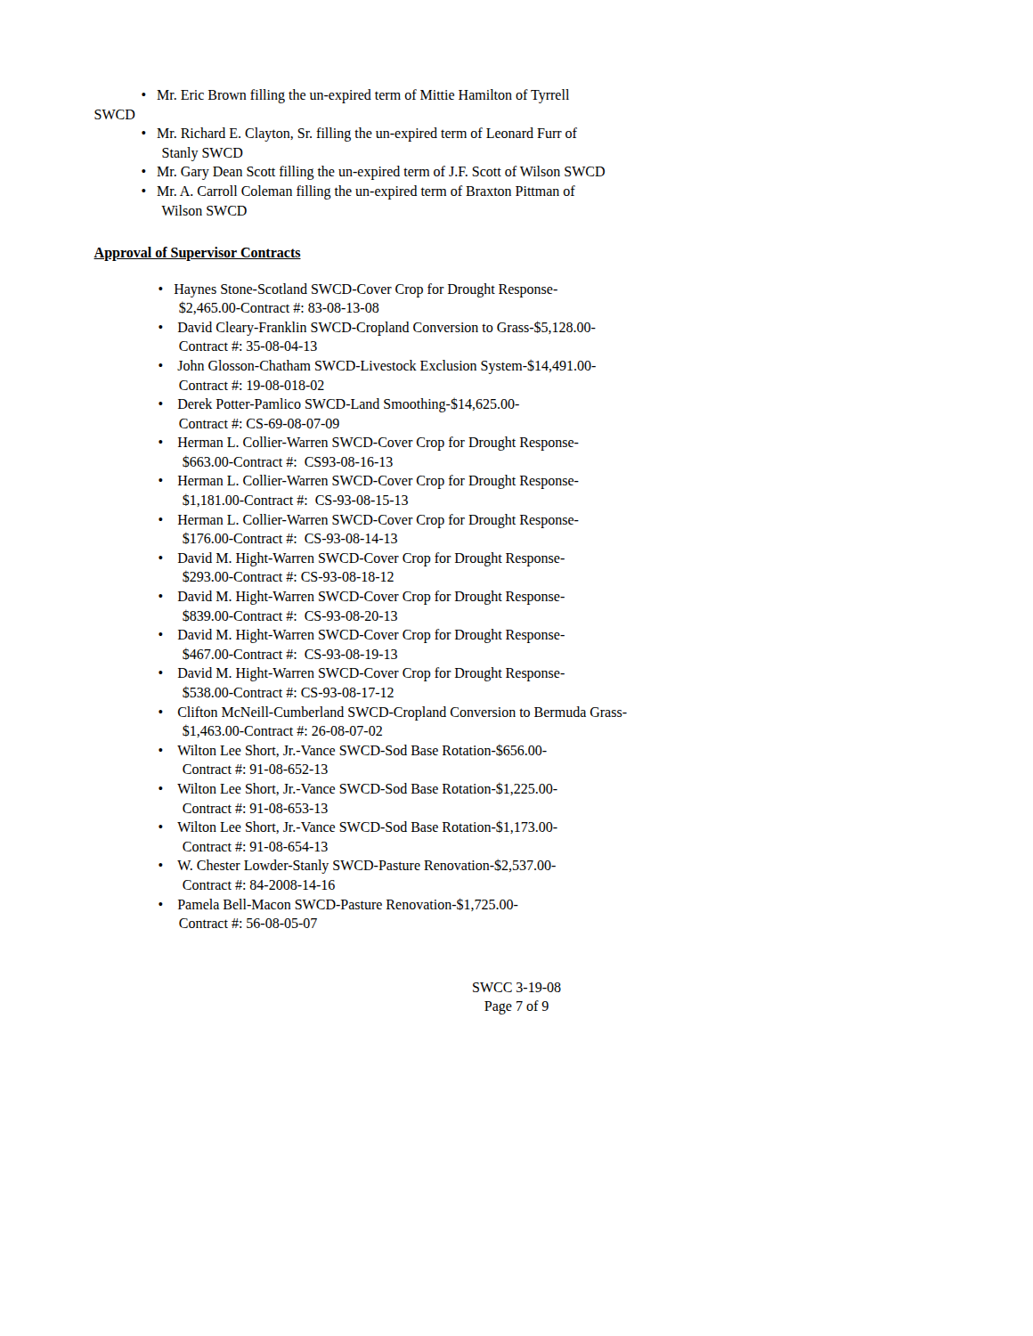Mr. Eric Brown filling the un-expired term of Mittie Hamilton of Tyrrell
SWCD
Mr. Richard E. Clayton, Sr. filling the un-expired term of Leonard Furr of
Stanly SWCD
Mr. Gary Dean Scott filling the un-expired term of J.F. Scott of Wilson SWCD
Mr. A. Carroll Coleman filling the un-expired term of Braxton Pittman of
Wilson SWCD
Approval of Supervisor Contracts
Haynes Stone-Scotland SWCD-Cover Crop for Drought Response-
$2,465.00-Contract #: 83-08-13-08
David Cleary-Franklin SWCD-Cropland Conversion to Grass-$5,128.00-
Contract #: 35-08-04-13
John Glosson-Chatham SWCD-Livestock Exclusion System-$14,491.00-
Contract #: 19-08-018-02
Derek Potter-Pamlico SWCD-Land Smoothing-$14,625.00-
Contract #: CS-69-08-07-09
Herman L. Collier-Warren SWCD-Cover Crop for Drought Response-
$663.00-Contract #: CS93-08-16-13
Herman L. Collier-Warren SWCD-Cover Crop for Drought Response-
$1,181.00-Contract #: CS-93-08-15-13
Herman L. Collier-Warren SWCD-Cover Crop for Drought Response-
$176.00-Contract #: CS-93-08-14-13
David M. Hight-Warren SWCD-Cover Crop for Drought Response-
$293.00-Contract #: CS-93-08-18-12
David M. Hight-Warren SWCD-Cover Crop for Drought Response-
$839.00-Contract #: CS-93-08-20-13
David M. Hight-Warren SWCD-Cover Crop for Drought Response-
$467.00-Contract #: CS-93-08-19-13
David M. Hight-Warren SWCD-Cover Crop for Drought Response-
$538.00-Contract #: CS-93-08-17-12
Clifton McNeill-Cumberland SWCD-Cropland Conversion to Bermuda Grass-
$1,463.00-Contract #: 26-08-07-02
Wilton Lee Short, Jr.-Vance SWCD-Sod Base Rotation-$656.00-
Contract #: 91-08-652-13
Wilton Lee Short, Jr.-Vance SWCD-Sod Base Rotation-$1,225.00-
Contract #: 91-08-653-13
Wilton Lee Short, Jr.-Vance SWCD-Sod Base Rotation-$1,173.00-
Contract #: 91-08-654-13
W. Chester Lowder-Stanly SWCD-Pasture Renovation-$2,537.00-
Contract #: 84-2008-14-16
Pamela Bell-Macon SWCD-Pasture Renovation-$1,725.00-
Contract #: 56-08-05-07
SWCC 3-19-08
Page 7 of 9